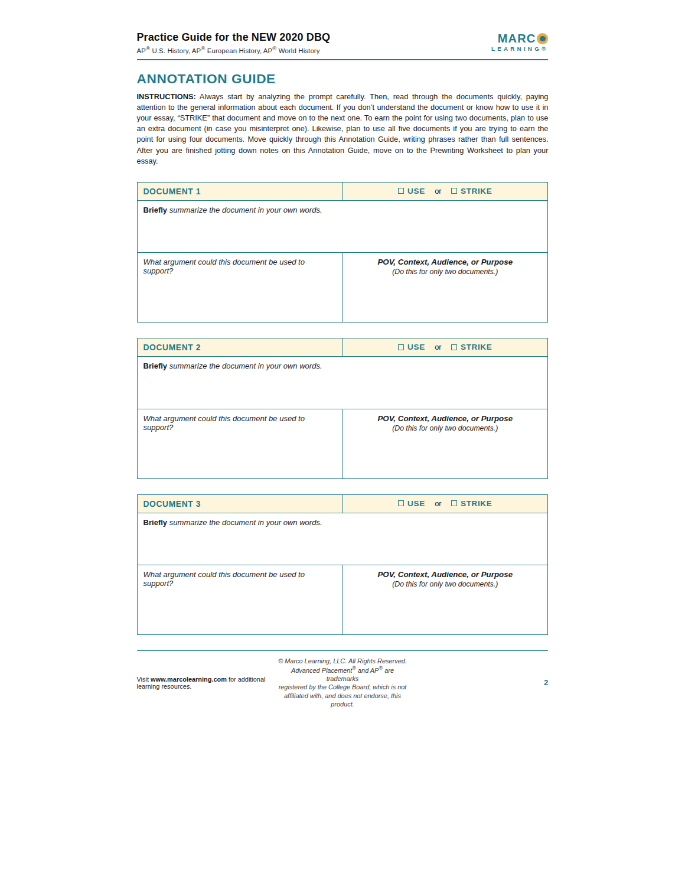Practice Guide for the NEW 2020 DBQ
AP® U.S. History, AP® European History, AP® World History
MARC
LEARNING®
ANNOTATION GUIDE
INSTRUCTIONS: Always start by analyzing the prompt carefully. Then, read through the documents quickly, paying attention to the general information about each document. If you don’t understand the document or know how to use it in your essay, “STRIKE” that document and move on to the next one. To earn the point for using two documents, plan to use an extra document (in case you misinterpret one). Likewise, plan to use all five documents if you are trying to earn the point for using four documents. Move quickly through this Annotation Guide, writing phrases rather than full sentences. After you are finished jotting down notes on this Annotation Guide, move on to the Prewriting Worksheet to plan your essay.
DOCUMENT 1
USE or STRIKE
Briefly summarize the document in your own words.
What argument could this document be used to support?
POV, Context, Audience, or Purpose
(Do this for only two documents.)
DOCUMENT 2
USE or STRIKE
Briefly summarize the document in your own words.
What argument could this document be used to support?
POV, Context, Audience, or Purpose
(Do this for only two documents.)
DOCUMENT 3
USE or STRIKE
Briefly summarize the document in your own words.
What argument could this document be used to support?
POV, Context, Audience, or Purpose
(Do this for only two documents.)
Visit www.marcolearning.com for additional learning resources.
© Marco Learning, LLC. All Rights Reserved. Advanced Placement® and AP® are trademarks
registered by the College Board, which is not affiliated with, and does not endorse, this product.
2